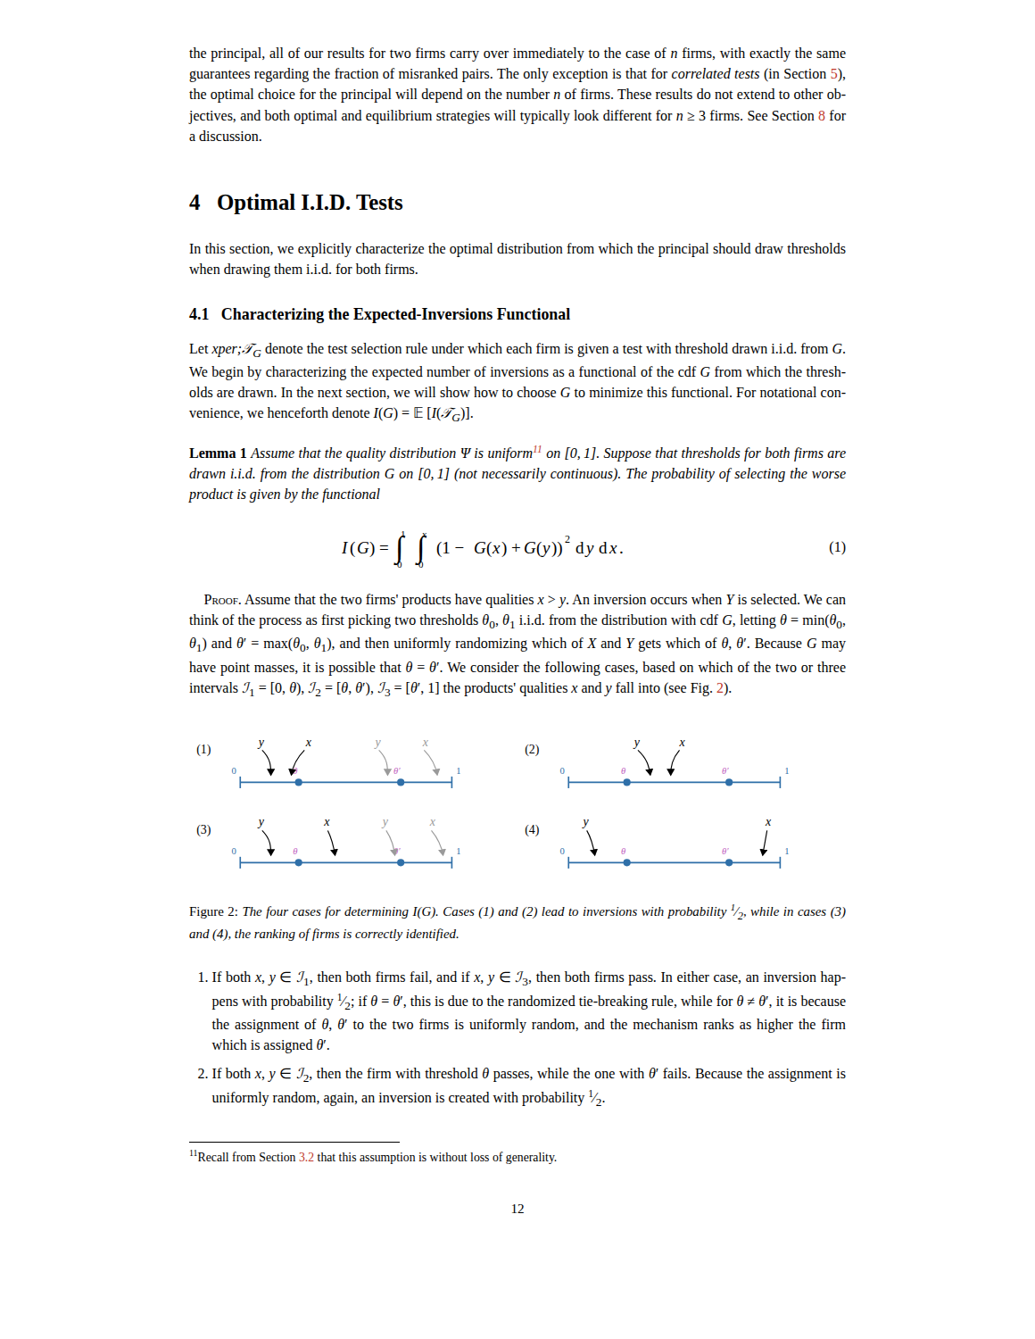the principal, all of our results for two firms carry over immediately to the case of n firms, with exactly the same guarantees regarding the fraction of misranked pairs. The only exception is that for correlated tests (in Section 5), the optimal choice for the principal will depend on the number n of firms. These results do not extend to other objectives, and both optimal and equilibrium strategies will typically look different for n ≥ 3 firms. See Section 8 for a discussion.
4 Optimal I.I.D. Tests
In this section, we explicitly characterize the optimal distribution from which the principal should draw thresholds when drawing them i.i.d. for both firms.
4.1 Characterizing the Expected-Inversions Functional
Let xper; 𝒯G denote the test selection rule under which each firm is given a test with threshold drawn i.i.d. from G. We begin by characterizing the expected number of inversions as a functional of the cdf G from which the thresholds are drawn. In the next section, we will show how to choose G to minimize this functional. For notational convenience, we henceforth denote I(G) = 𝔼 [I(𝒯G)].
Lemma 1 Assume that the quality distribution Ψ is uniform11 on [0, 1]. Suppose that thresholds for both firms are drawn i.i.d. from the distribution G on [0, 1] (not necessarily continuous). The probability of selecting the worse product is given by the functional
I ( G ) = ∫ 0 1 ∫ 0 x (1 − G ( x ) + G ( y )) 2 d y d x . (1)
Proof. Assume that the two firms' products have qualities x > y. An inversion occurs when Y is selected. We can think of the process as first picking two thresholds θ0, θ1 i.i.d. from the distribution with cdf G, letting θ = min(θ0, θ1) and θ′ = max(θ0, θ1), and then uniformly randomizing which of X and Y gets which of θ, θ′. Because G may have point masses, it is possible that θ = θ′. We consider the following cases, based on which of the two or three intervals ℐ1 = [0, θ), ℐ2 = [θ, θ′), ℐ3 = [θ′, 1] the products' qualities x and y fall into (see Fig. 2).
(1) y x y x 0 1 θ θ′ (2) y x 0 1 θ θ′ (3) y x y x 0 1 θ θ′ (4) y x 0 1 θ θ′
Figure 2: The four cases for determining I(G). Cases (1) and (2) lead to inversions with probability 1⁄2, while in cases (3) and (4), the ranking of firms is correctly identified.
If both x, y ∈ ℐ1, then both firms fail, and if x, y ∈ ℐ3, then both firms pass. In either case, an inversion happens with probability 1⁄2; if θ = θ′, this is due to the randomized tie-breaking rule, while for θ ≠ θ′, it is because the assignment of θ, θ′ to the two firms is uniformly random, and the mechanism ranks as higher the firm which is assigned θ′.
If both x, y ∈ ℐ2, then the firm with threshold θ passes, while the one with θ′ fails. Because the assignment is uniformly random, again, an inversion is created with probability 1⁄2.
11Recall from Section 3.2 that this assumption is without loss of generality.
12